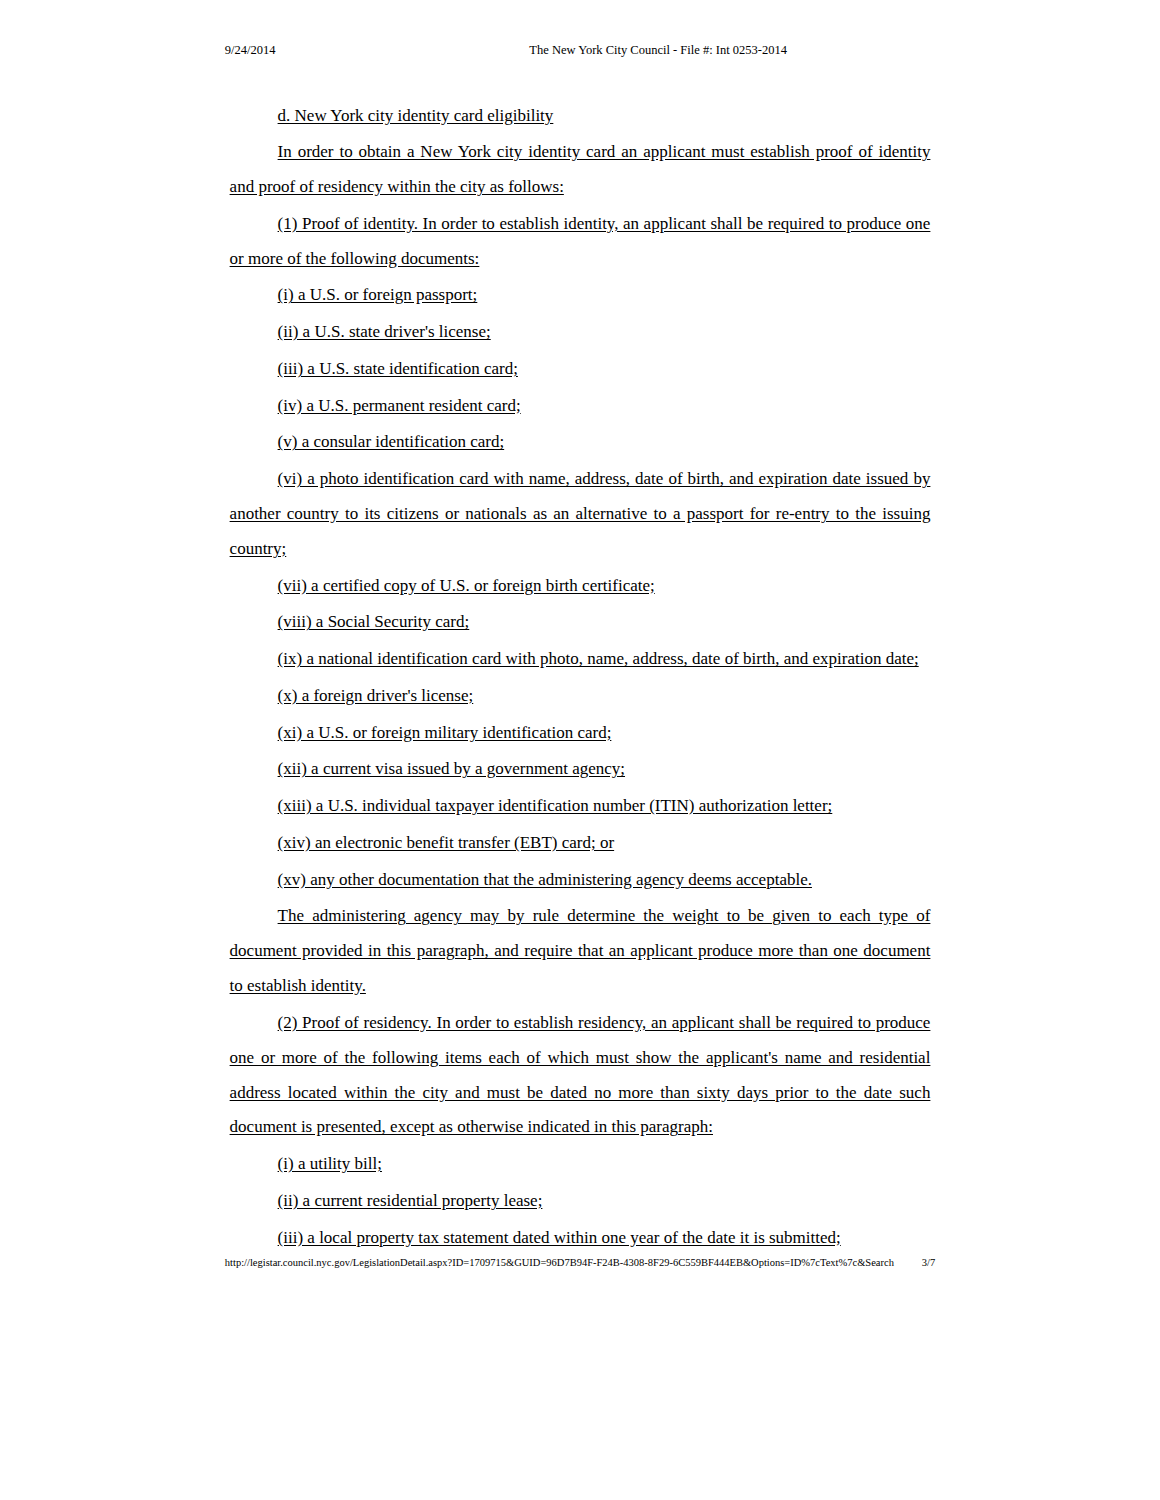9/24/2014
The New York City Council - File #: Int 0253-2014
d. New York city identity card eligibility
In order to obtain a New York city identity card an applicant must establish proof of identity and proof of residency within the city as follows:
(1) Proof of identity. In order to establish identity, an applicant shall be required to produce one or more of the following documents:
(i) a U.S. or foreign passport;
(ii) a U.S. state driver's license;
(iii) a U.S. state identification card;
(iv) a U.S. permanent resident card;
(v) a consular identification card;
(vi) a photo identification card with name, address, date of birth, and expiration date issued by another country to its citizens or nationals as an alternative to a passport for re-entry to the issuing country;
(vii) a certified copy of U.S. or foreign birth certificate;
(viii) a Social Security card;
(ix) a national identification card with photo, name, address, date of birth, and expiration date;
(x) a foreign driver's license;
(xi) a U.S. or foreign military identification card;
(xii) a current visa issued by a government agency;
(xiii) a U.S. individual taxpayer identification number (ITIN) authorization letter;
(xiv) an electronic benefit transfer (EBT) card; or
(xv) any other documentation that the administering agency deems acceptable.
The administering agency may by rule determine the weight to be given to each type of document provided in this paragraph, and require that an applicant produce more than one document to establish identity.
(2) Proof of residency. In order to establish residency, an applicant shall be required to produce one or more of the following items each of which must show the applicant's name and residential address located within the city and must be dated no more than sixty days prior to the date such document is presented, except as otherwise indicated in this paragraph:
(i) a utility bill;
(ii) a current residential property lease;
(iii) a local property tax statement dated within one year of the date it is submitted;
http://legistar.council.nyc.gov/LegislationDetail.aspx?ID=1709715&GUID=96D7B94F-F24B-4308-8F29-6C559BF444EB&Options=ID%7cText%7c&Search
3/7